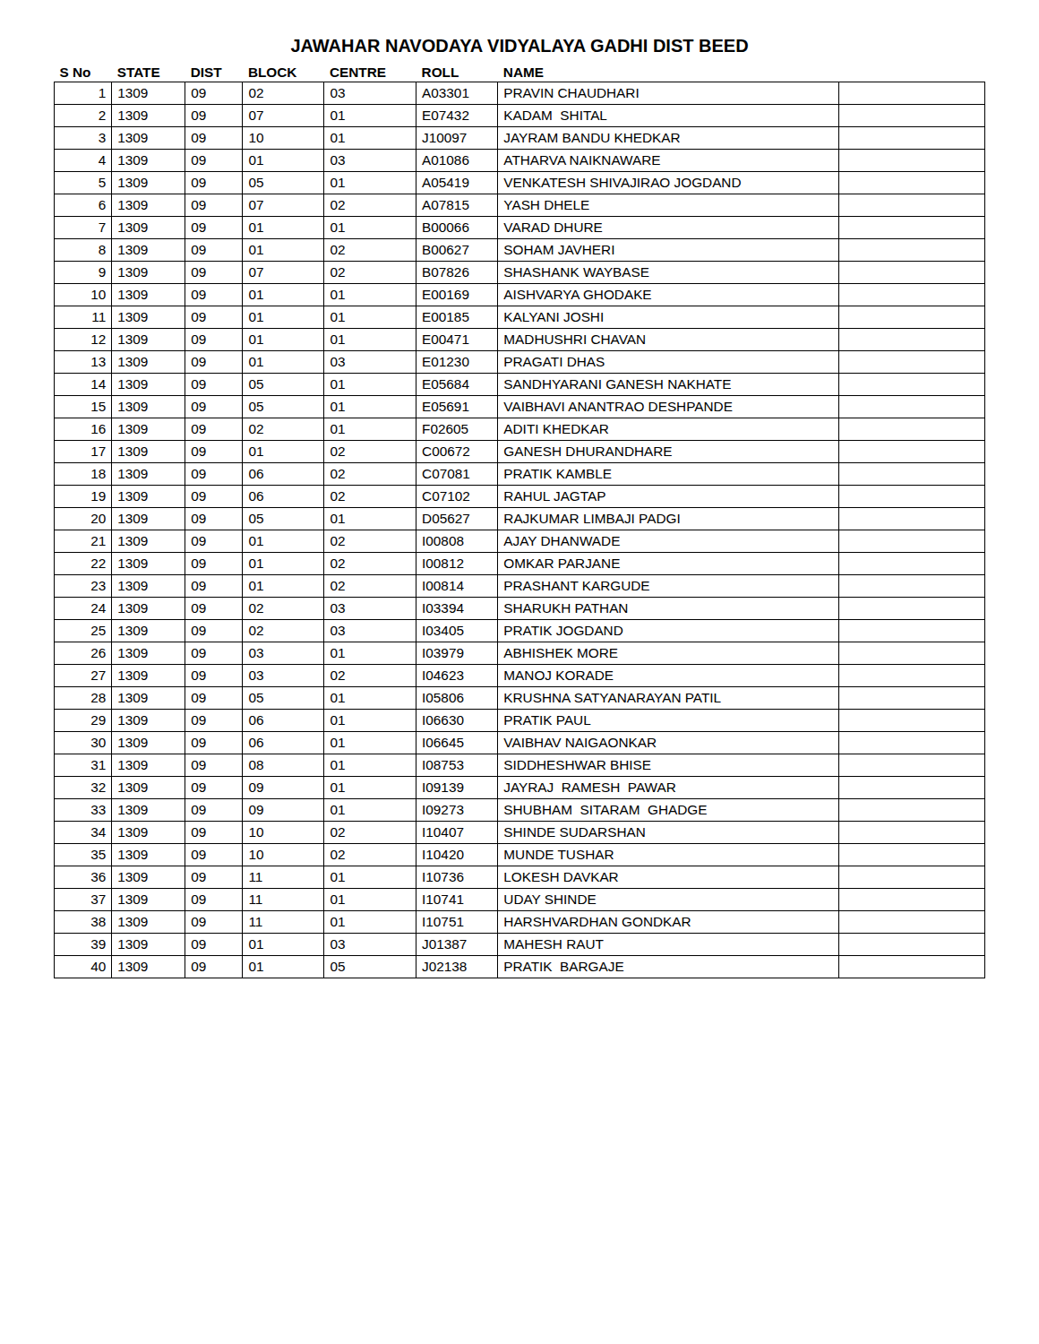JAWAHAR NAVODAYA VIDYALAYA GADHI DIST BEED
| S No | STATE | DIST | BLOCK | CENTRE | ROLL | NAME | |
| --- | --- | --- | --- | --- | --- | --- | --- |
| 1 | 1309 | 09 | 02 | 03 | A03301 | PRAVIN CHAUDHARI | |
| 2 | 1309 | 09 | 07 | 01 | E07432 | KADAM SHITAL | |
| 3 | 1309 | 09 | 10 | 01 | J10097 | JAYRAM BANDU KHEDKAR | |
| 4 | 1309 | 09 | 01 | 03 | A01086 | ATHARVA NAIKNAWARE | |
| 5 | 1309 | 09 | 05 | 01 | A05419 | VENKATESH SHIVAJIRAO JOGDAND | |
| 6 | 1309 | 09 | 07 | 02 | A07815 | YASH DHELE | |
| 7 | 1309 | 09 | 01 | 01 | B00066 | VARAD DHURE | |
| 8 | 1309 | 09 | 01 | 02 | B00627 | SOHAM JAVHERI | |
| 9 | 1309 | 09 | 07 | 02 | B07826 | SHASHANK WAYBASE | |
| 10 | 1309 | 09 | 01 | 01 | E00169 | AISHVARYA GHODAKE | |
| 11 | 1309 | 09 | 01 | 01 | E00185 | KALYANI JOSHI | |
| 12 | 1309 | 09 | 01 | 01 | E00471 | MADHUSHRI CHAVAN | |
| 13 | 1309 | 09 | 01 | 03 | E01230 | PRAGATI DHAS | |
| 14 | 1309 | 09 | 05 | 01 | E05684 | SANDHYARANI GANESH NAKHATE | |
| 15 | 1309 | 09 | 05 | 01 | E05691 | VAIBHAVI ANANTRAO DESHPANDE | |
| 16 | 1309 | 09 | 02 | 01 | F02605 | ADITI KHEDKAR | |
| 17 | 1309 | 09 | 01 | 02 | C00672 | GANESH DHURANDHARE | |
| 18 | 1309 | 09 | 06 | 02 | C07081 | PRATIK KAMBLE | |
| 19 | 1309 | 09 | 06 | 02 | C07102 | RAHUL JAGTAP | |
| 20 | 1309 | 09 | 05 | 01 | D05627 | RAJKUMAR LIMBAJI PADGI | |
| 21 | 1309 | 09 | 01 | 02 | I00808 | AJAY DHANWADE | |
| 22 | 1309 | 09 | 01 | 02 | I00812 | OMKAR PARJANE | |
| 23 | 1309 | 09 | 01 | 02 | I00814 | PRASHANT KARGUDE | |
| 24 | 1309 | 09 | 02 | 03 | I03394 | SHARUKH PATHAN | |
| 25 | 1309 | 09 | 02 | 03 | I03405 | PRATIK JOGDAND | |
| 26 | 1309 | 09 | 03 | 01 | I03979 | ABHISHEK MORE | |
| 27 | 1309 | 09 | 03 | 02 | I04623 | MANOJ KORADE | |
| 28 | 1309 | 09 | 05 | 01 | I05806 | KRUSHNA SATYANARAYAN PATIL | |
| 29 | 1309 | 09 | 06 | 01 | I06630 | PRATIK PAUL | |
| 30 | 1309 | 09 | 06 | 01 | I06645 | VAIBHAV NAIGAONKAR | |
| 31 | 1309 | 09 | 08 | 01 | I08753 | SIDDHESHWAR BHISE | |
| 32 | 1309 | 09 | 09 | 01 | I09139 | JAYRAJ RAMESH PAWAR | |
| 33 | 1309 | 09 | 09 | 01 | I09273 | SHUBHAM SITARAM GHADGE | |
| 34 | 1309 | 09 | 10 | 02 | I10407 | SHINDE SUDARSHAN | |
| 35 | 1309 | 09 | 10 | 02 | I10420 | MUNDE TUSHAR | |
| 36 | 1309 | 09 | 11 | 01 | I10736 | LOKESH DAVKAR | |
| 37 | 1309 | 09 | 11 | 01 | I10741 | UDAY SHINDE | |
| 38 | 1309 | 09 | 11 | 01 | I10751 | HARSHVARDHAN GONDKAR | |
| 39 | 1309 | 09 | 01 | 03 | J01387 | MAHESH RAUT | |
| 40 | 1309 | 09 | 01 | 05 | J02138 | PRATIK BARGAJE | |